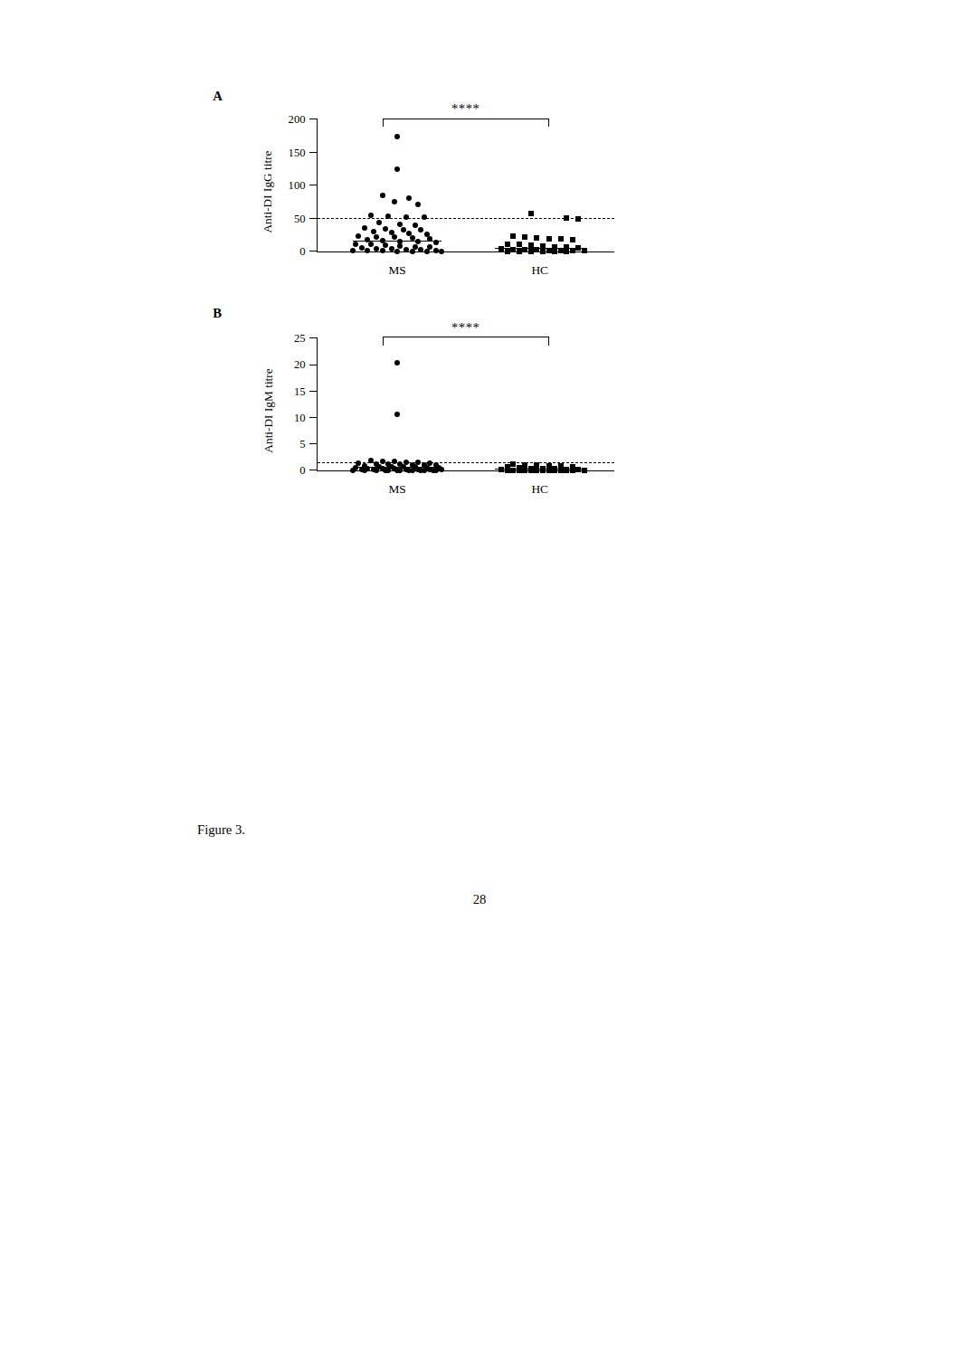A
B
Anti-DI IgG titre
0
50
100
150
200
****
MS
HC
Anti-DI IgM titre
0
5
10
15
20
25
****
MS
HC
Figure 3.
28